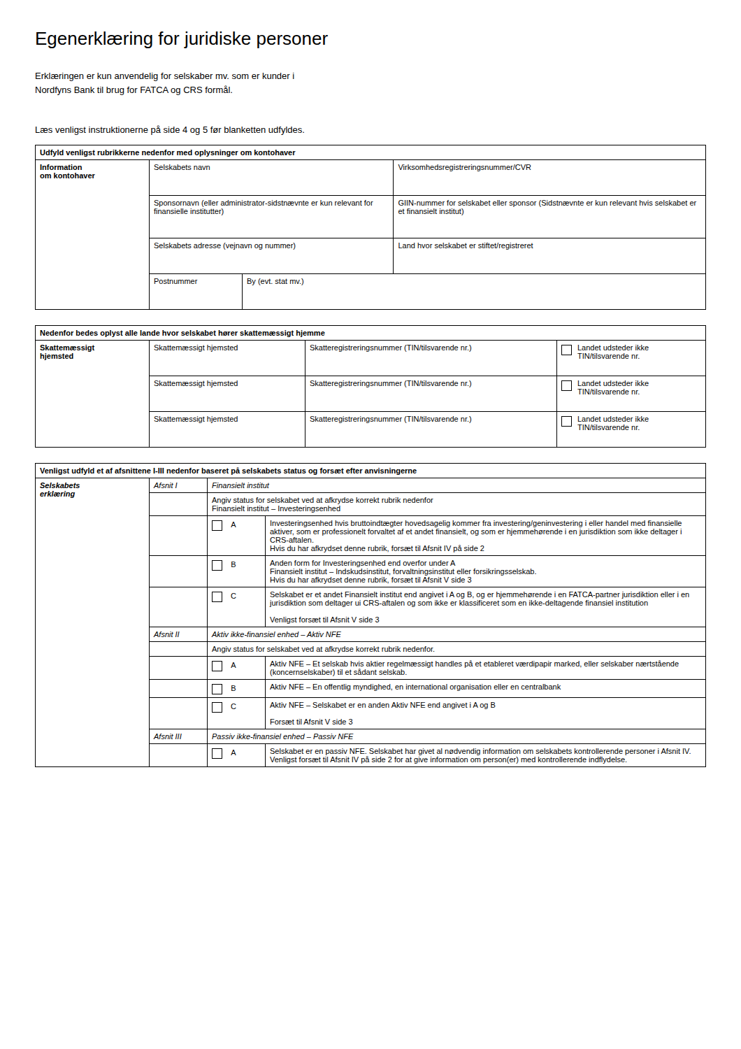Egenerklæring for juridiske personer
Erklæringen er kun anvendelig for selskaber mv. som er kunder i
Nordfyns Bank til brug for FATCA og CRS formål.
Læs venligst instruktionerne på side 4 og 5 før blanketten udfyldes.
| Udfyld venligst rubrikkerne nedenfor med oplysninger om kontohaver |
| Information om kontohaver | Selskabets navn | Virksomhedsregistreringsnummer/CVR |
| Sponsornavn (eller administrator-sidstnævnte er kun relevant for finansielle institutter) | GIIN-nummer for selskabet eller sponsor (Sidstnævnte er kun relevant hvis selskabet er et finansielt institut) |
| Selskabets adresse (vejnavn og nummer) | Land hvor selskabet er stiftet/registreret |
| Postnummer | By (evt. stat mv.) |
| Nedenfor bedes oplyst alle lande hvor selskabet hører skattemæssigt hjemme |
| Skattemæssigt hjemsted | Skattemæssigt hjemsted | Skatteregistreringsnummer (TIN/tilsvarende nr.) | Landet udsteder ikke TIN/tilsvarende nr. |
| Skattemæssigt hjemsted | Skatteregistreringsnummer (TIN/tilsvarende nr.) | Landet udsteder ikke TIN/tilsvarende nr. |
| Skattemæssigt hjemsted | Skatteregistreringsnummer (TIN/tilsvarende nr.) | Landet udsteder ikke TIN/tilsvarende nr. |
| Venligst udfyld et af afsnittene I-III nedenfor baseret på selskabets status og forsæt efter anvisningerne |
| Selskabets erklæring | Afsnit I | Finansielt institut |
| | Angiv status for selskabet ved at afkrydse korrekt rubrik nedenfor Finansielt institut – Investeringsenhed |
| | A | Investeringsenhed hvis bruttoindtægter hovedsagelig kommer fra investering/geninvestering i eller handel med finansielle aktiver, som er professionelt forvaltet af et andet finansielt, og som er hjemmehørende i en jurisdiktion som ikke deltager i CRS-aftalen. Hvis du har afkrydset denne rubrik, forsæt til Afsnit IV på side 2 |
| | B | Anden form for Investeringsenhed end overfor under A Finansielt institut – Indskudsinstitut, forvaltningsinstitut eller forsikringsselskab. Hvis du har afkrydset denne rubrik, forsæt til Afsnit V side 3 |
| | C | Selskabet er et andet Finansielt institut end angivet i A og B, og er hjemmehørende i en FATCA-partner jurisdiktion eller i en jurisdiktion som deltager ui CRS-aftalen og som ikke er klassificeret som en ikke-deltagende finansiel institution Venligst forsæt til Afsnit V side 3 |
| Afsnit II | Aktiv ikke-finansiel enhed – Aktiv NFE |
| | Angiv status for selskabet ved at afkrydse korrekt rubrik nedenfor. |
| | A | Aktiv NFE – Et selskab hvis aktier regelmæssigt handles på et etableret værdipapir marked, eller selskaber nærtstående (koncernselskaber) til et sådant selskab. |
| | B | Aktiv NFE – En offentlig myndighed, en international organisation eller en centralbank |
| | C | Aktiv NFE – Selskabet er en anden Aktiv NFE end angivet i A og B Forsæt til Afsnit V side 3 |
| Afsnit III | Passiv ikke-finansiel enhed – Passiv NFE |
| | A | Selskabet er en passiv NFE. Selskabet har givet al nødvendig information om selskabets kontrollerende personer i Afsnit IV. Venligst forsæt til Afsnit IV på side 2 for at give information om person(er) med kontrollerende indflydelse. |